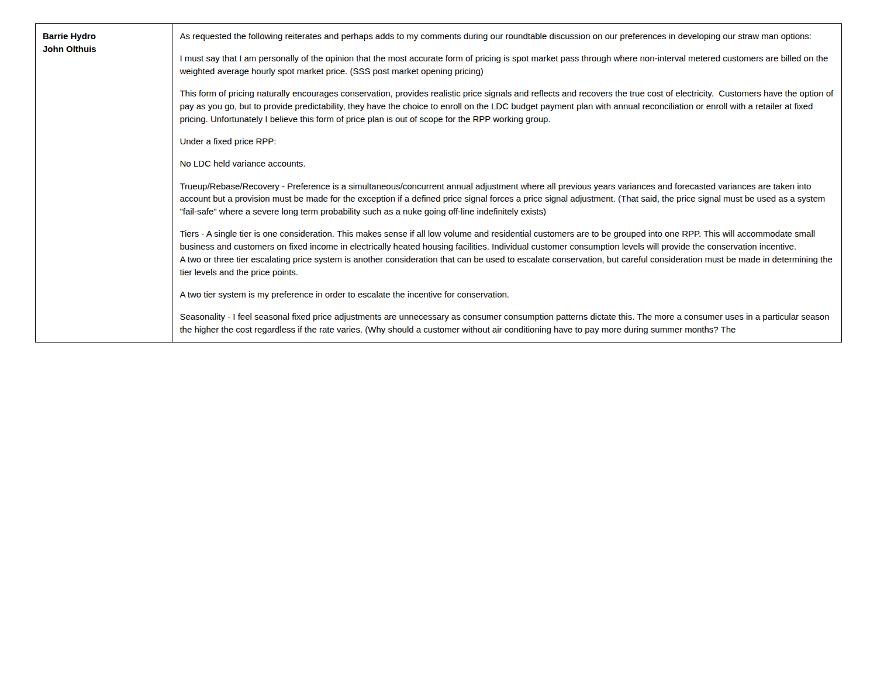| Barrie Hydro John Olthuis | As requested the following reiterates and perhaps adds to my comments during our roundtable discussion on our preferences in developing our straw man options: I must say that I am personally of the opinion that the most accurate form of pricing is spot market pass through where non-interval metered customers are billed on the weighted average hourly spot market price. (SSS post market opening pricing) This form of pricing naturally encourages conservation, provides realistic price signals and reflects and recovers the true cost of electricity. Customers have the option of pay as you go, but to provide predictability, they have the choice to enroll on the LDC budget payment plan with annual reconciliation or enroll with a retailer at fixed pricing. Unfortunately I believe this form of price plan is out of scope for the RPP working group. Under a fixed price RPP: No LDC held variance accounts. Trueup/Rebase/Recovery - Preference is a simultaneous/concurrent annual adjustment where all previous years variances and forecasted variances are taken into account but a provision must be made for the exception if a defined price signal forces a price signal adjustment. (That said, the price signal must be used as a system "fail-safe" where a severe long term probability such as a nuke going off-line indefinitely exists) Tiers - A single tier is one consideration. This makes sense if all low volume and residential customers are to be grouped into one RPP. This will accommodate small business and customers on fixed income in electrically heated housing facilities. Individual customer consumption levels will provide the conservation incentive. A two or three tier escalating price system is another consideration that can be used to escalate conservation, but careful consideration must be made in determining the tier levels and the price points. A two tier system is my preference in order to escalate the incentive for conservation. Seasonality - I feel seasonal fixed price adjustments are unnecessary as consumer consumption patterns dictate this. The more a consumer uses in a particular season the higher the cost regardless if the rate varies. (Why should a customer without air conditioning have to pay more during summer months? The |